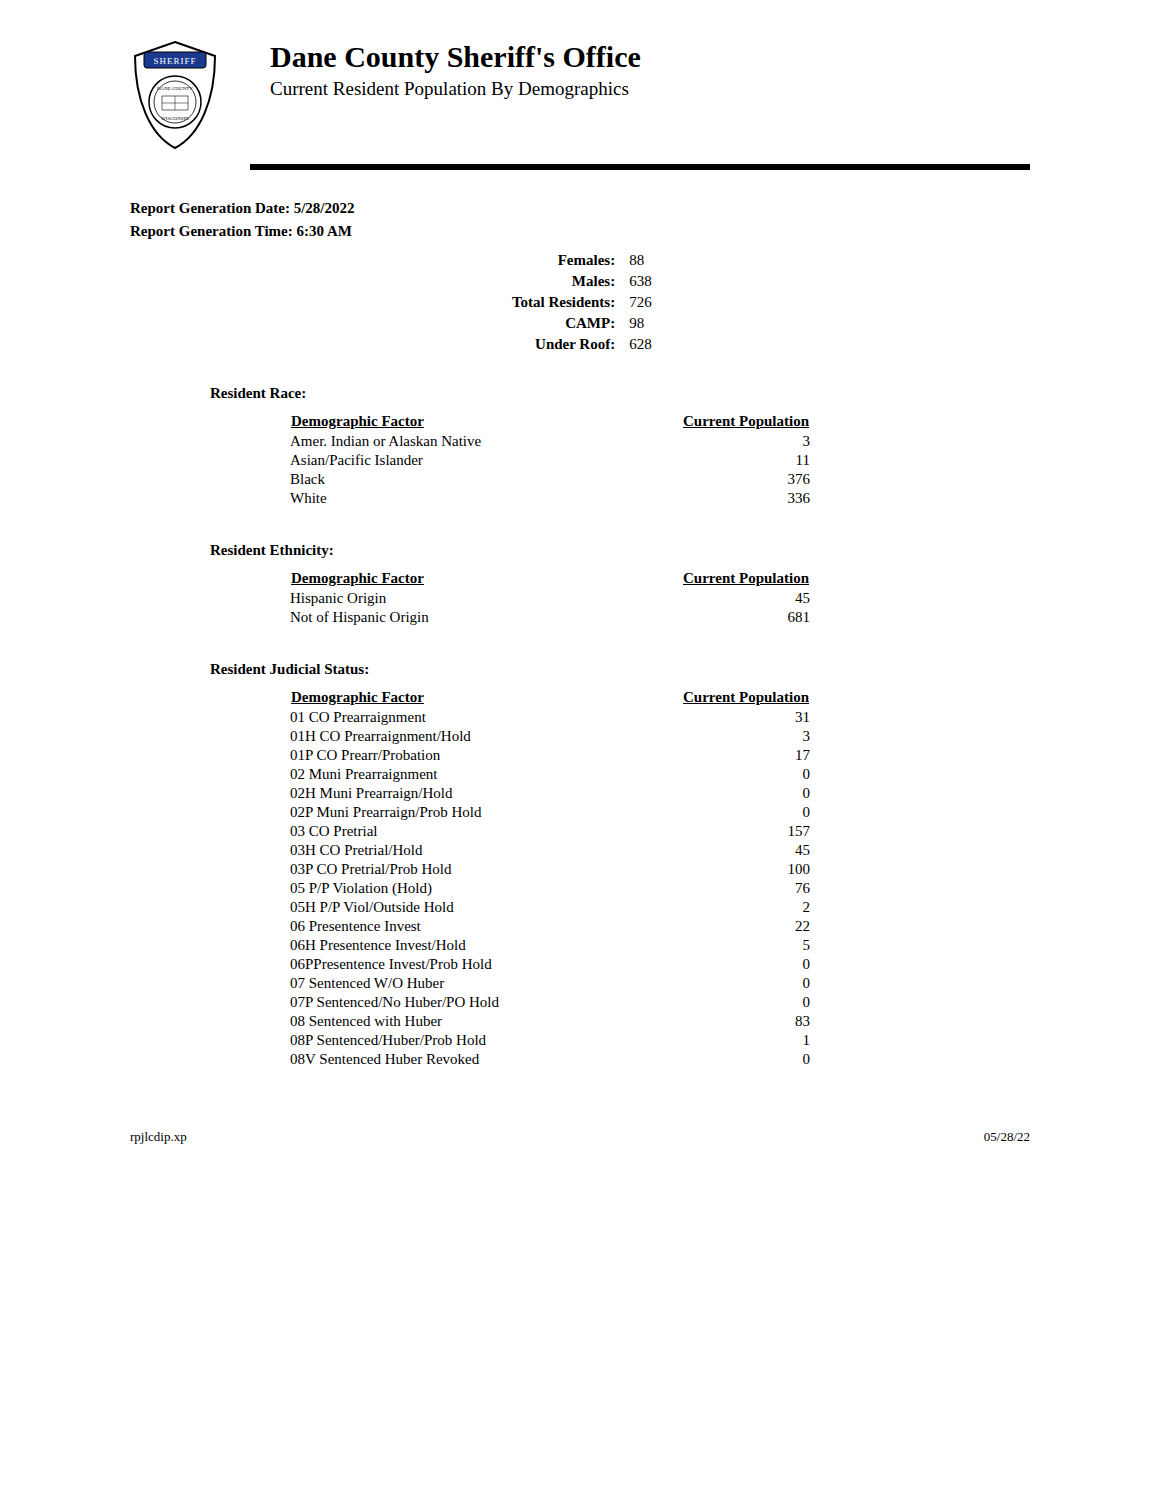SHERIFF DANE COUNTY WISCONSIN
Dane County Sheriff's Office
Current Resident Population By Demographics
Report Generation Date: 5/28/2022
Report Generation Time: 6:30 AM
| Females: | 88 |
| Males: | 638 |
| Total Residents: | 726 |
| CAMP: | 98 |
| Under Roof: | 628 |
Resident Race:
| Demographic Factor | Current Population |
| --- | --- |
| Amer. Indian or Alaskan Native | 3 |
| Asian/Pacific Islander | 11 |
| Black | 376 |
| White | 336 |
Resident Ethnicity:
| Demographic Factor | Current Population |
| --- | --- |
| Hispanic Origin | 45 |
| Not of Hispanic Origin | 681 |
Resident Judicial Status:
| Demographic Factor | Current Population |
| --- | --- |
| 01 CO Prearraignment | 31 |
| 01H CO Prearraignment/Hold | 3 |
| 01P CO Prearr/Probation | 17 |
| 02 Muni Prearraignment | 0 |
| 02H Muni Prearraign/Hold | 0 |
| 02P Muni Prearraign/Prob Hold | 0 |
| 03 CO Pretrial | 157 |
| 03H CO Pretrial/Hold | 45 |
| 03P CO Pretrial/Prob Hold | 100 |
| 05 P/P Violation (Hold) | 76 |
| 05H P/P Viol/Outside Hold | 2 |
| 06 Presentence Invest | 22 |
| 06H Presentence Invest/Hold | 5 |
| 06PPresentence Invest/Prob Hold | 0 |
| 07 Sentenced W/O Huber | 0 |
| 07P Sentenced/No Huber/PO Hold | 0 |
| 08 Sentenced with Huber | 83 |
| 08P Sentenced/Huber/Prob Hold | 1 |
| 08V Sentenced Huber Revoked | 0 |
rpjlcdip.xp
05/28/22